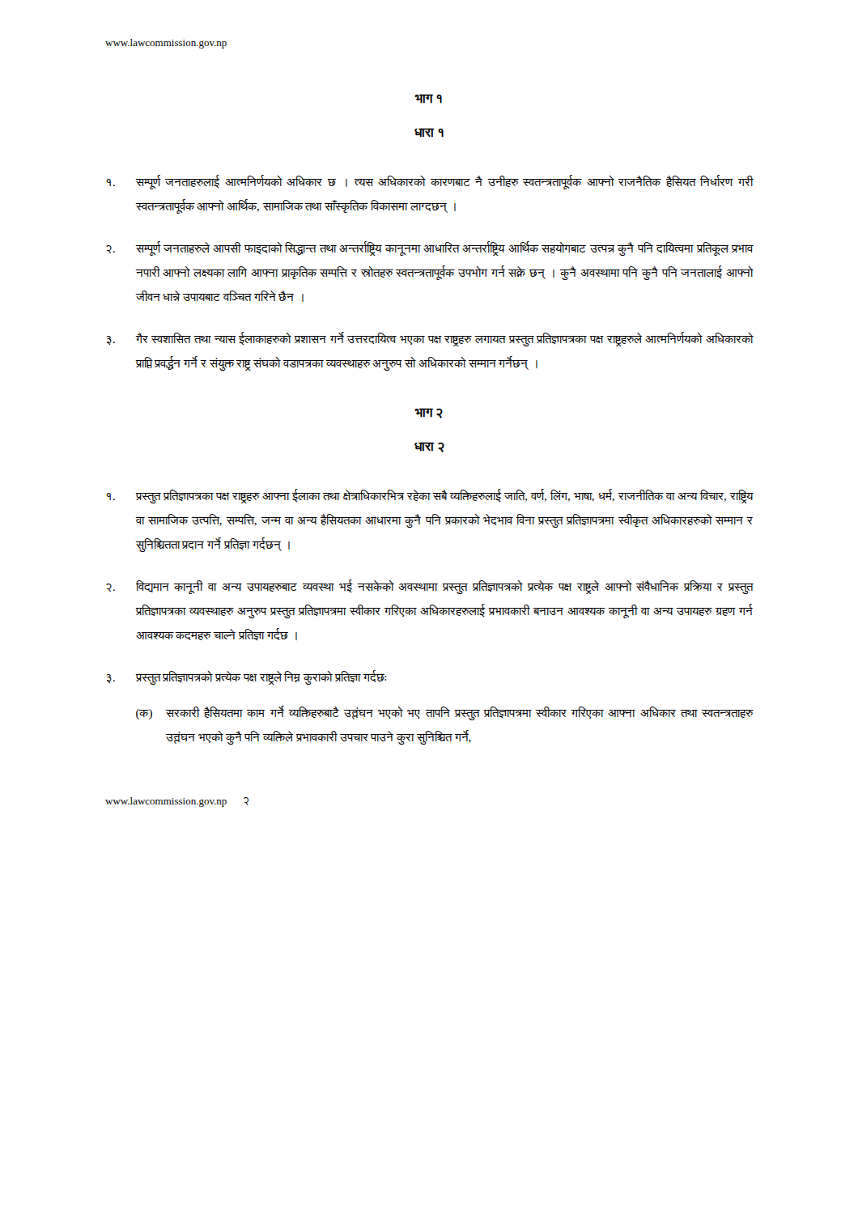www.lawcommission.gov.np
भाग १
धारा १
सम्पूर्ण जनताहरुलाई आत्मनिर्णयको अधिकार छ । त्यस अधिकारको कारणबाट नै उनीहरु स्वतन्त्रतापूर्वक आफ्नो राजनैतिक हैसियत निर्धारण गरी स्वतन्त्रतापूर्वक आफ्नो आर्थिक, सामाजिक तथा साँस्कृतिक विकासमा लाग्दछन् ।
सम्पूर्ण जनताहरुले आपसी फाइदाको सिद्धान्त तथा अन्तर्राष्ट्रिय कानूनमा आधारित अन्तर्राष्ट्रिय आर्थिक सहयोगबाट उत्पन्न कुनै पनि दायित्वमा प्रतिकूल प्रभाव नपारी आफ्नो लक्ष्यका लागि आफ्ना प्राकृतिक सम्पत्ति र स्रोतहरु स्वतन्त्रतापूर्वक उपभोग गर्न सक्ने छन् । कुनै अवस्थामा पनि कुनै पनि जनतालाई आफ्नो जीवन धान्ने उपायबाट वञ्चित गरिने छैन ।
गैर स्वशासित तथा न्यास ईलाकाहरुको प्रशासन गर्ने उत्तरदायित्व भएका पक्ष राष्ट्रहरु लगायत प्रस्तुत प्रतिज्ञापत्रका पक्ष राष्ट्रहरुले आत्मनिर्णयको अधिकारको प्राप्ति प्रवर्द्धन गर्ने र संयुक्त राष्ट्र संघको वडापत्रका व्यवस्थाहरु अनुरुप सो अधिकारको सम्मान गर्नेछन् ।
भाग २
धारा २
प्रस्तुत प्रतिज्ञापत्रका पक्ष राष्ट्रहरु आफ्ना ईलाका तथा क्षेत्राधिकारभित्र रहेका सबै व्यक्तिहरुलाई जाति, वर्ण, लिंग, भाषा, धर्म, राजनीतिक वा अन्य विचार, राष्ट्रिय वा सामाजिक उत्पत्ति, सम्पत्ति, जन्म वा अन्य हैसियतका आधारमा कुनै पनि प्रकारको भेदभाव विना प्रस्तुत प्रतिज्ञापत्रमा स्वीकृत अधिकारहरुको सम्मान र सुनिश्चितता प्रदान गर्ने प्रतिज्ञा गर्दछन् ।
विद्यमान कानूनी वा अन्य उपायहरुबाट व्यवस्था भई नसकेको अवस्थामा प्रस्तुत प्रतिज्ञापत्रको प्रत्येक पक्ष राष्ट्रले आफ्नो संवैधानिक प्रक्रिया र प्रस्तुत प्रतिज्ञापत्रका व्यवस्थाहरु अनुरुप प्रस्तुत प्रतिज्ञापत्रमा स्वीकार गरिएका अधिकारहरुलाई प्रभावकारी बनाउन आवश्यक कानूनी वा अन्य उपायहरु ग्रहण गर्न आवश्यक कदमहरु चाल्ने प्रतिज्ञा गर्दछ ।
प्रस्तुत प्रतिज्ञापत्रको प्रत्येक पक्ष राष्ट्रले निम्न कुराको प्रतिज्ञा गर्दछः
सरकारी हैसियतमा काम गर्ने व्यक्तिहरुबाटै उल्लंघन भएको भए तापनि प्रस्तुत प्रतिज्ञापत्रमा स्वीकार गरिएका आफ्ना अधिकार तथा स्वतन्त्रताहरु उल्लंघन भएको कुनै पनि व्यक्तिले प्रभावकारी उपचार पाउने कुरा सुनिश्चित गर्ने,
www.lawcommission.gov.np
२